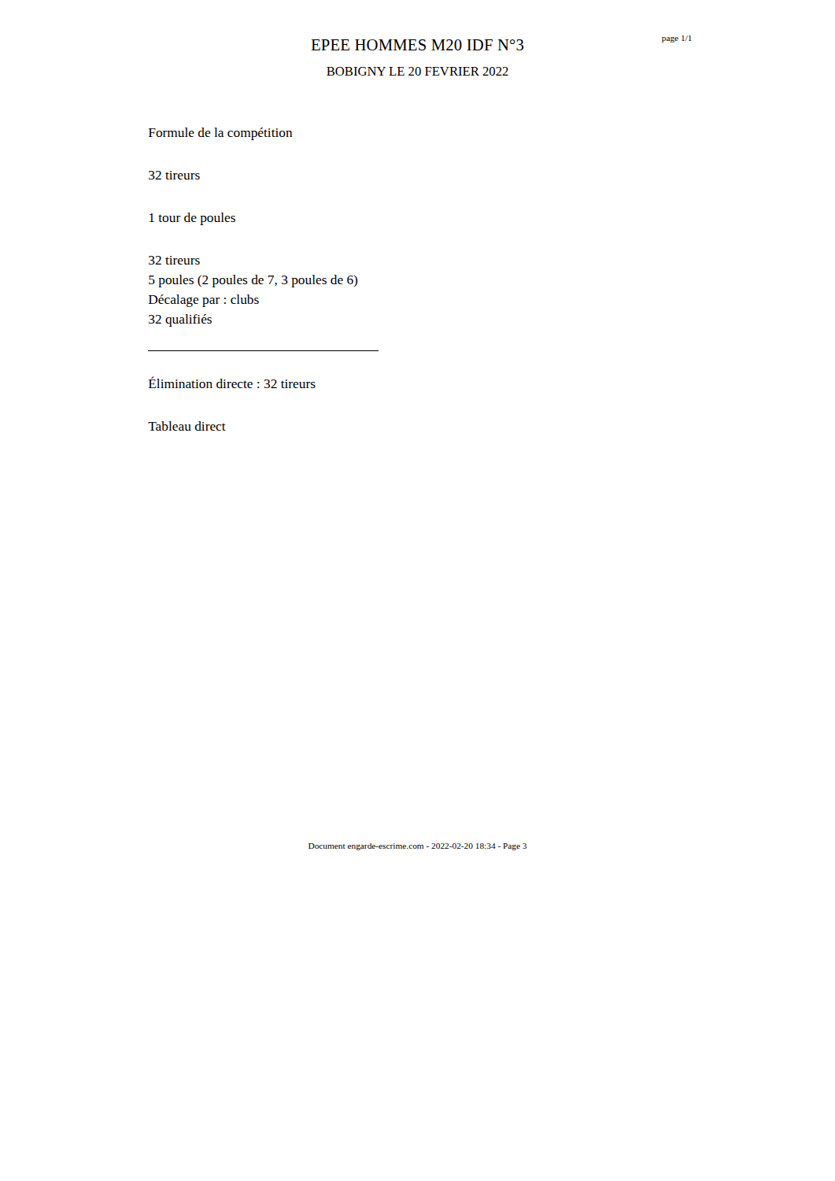page 1/1
EPEE HOMMES M20 IDF N°3
BOBIGNY LE 20 FEVRIER 2022
Formule de la compétition
32 tireurs
1 tour de poules
32 tireurs
5 poules (2 poules de 7, 3 poules de 6)
Décalage par : clubs
32 qualifiés
Élimination directe : 32 tireurs
Tableau direct
Document engarde-escrime.com - 2022-02-20 18:34 - Page 3